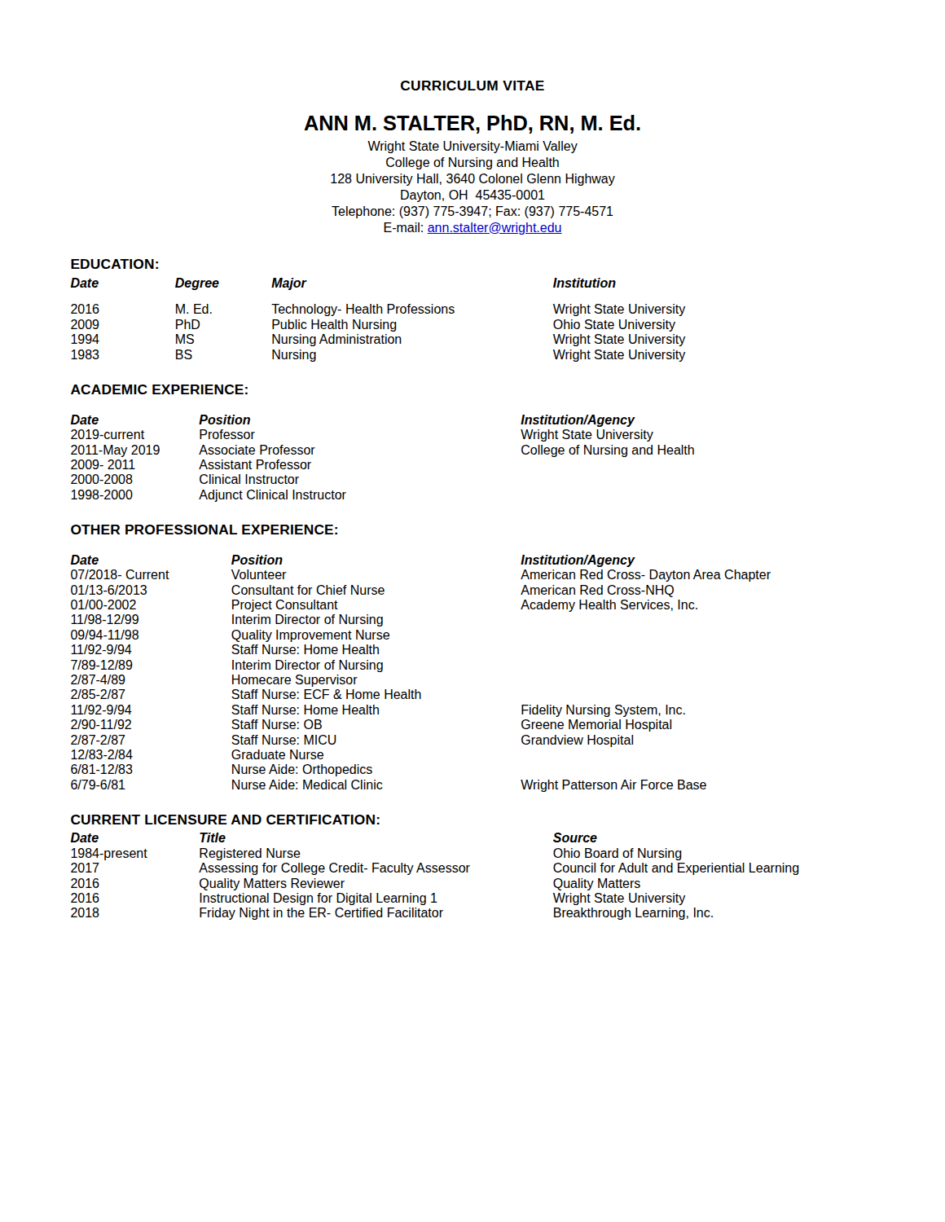CURRICULUM VITAE
ANN M. STALTER, PhD, RN, M. Ed.
Wright State University-Miami Valley
College of Nursing and Health
128 University Hall, 3640 Colonel Glenn Highway
Dayton, OH 45435-0001
Telephone: (937) 775-3947; Fax: (937) 775-4571
E-mail: ann.stalter@wright.edu
EDUCATION:
| Date | Degree | Major | Institution |
| --- | --- | --- | --- |
| 2016 | M. Ed. | Technology- Health Professions | Wright State University |
| 2009 | PhD | Public Health Nursing | Ohio State University |
| 1994 | MS | Nursing Administration | Wright State University |
| 1983 | BS | Nursing | Wright State University |
ACADEMIC EXPERIENCE:
| Date | Position | Institution/Agency |
| --- | --- | --- |
| 2019-current | Professor | Wright State University |
| 2011-May 2019 | Associate Professor | College of Nursing and Health |
| 2009- 2011 | Assistant Professor | |
| 2000-2008 | Clinical Instructor | |
| 1998-2000 | Adjunct Clinical Instructor | |
OTHER PROFESSIONAL EXPERIENCE:
| Date | Position | Institution/Agency |
| --- | --- | --- |
| 07/2018- Current | Volunteer | American Red Cross- Dayton Area Chapter |
| 01/13-6/2013 | Consultant for Chief Nurse | American Red Cross-NHQ |
| 01/00-2002 | Project Consultant | Academy Health Services, Inc. |
| 11/98-12/99 | Interim Director of Nursing | |
| 09/94-11/98 | Quality Improvement Nurse | |
| 11/92-9/94 | Staff Nurse: Home Health | |
| 7/89-12/89 | Interim Director of Nursing | |
| 2/87-4/89 | Homecare Supervisor | |
| 2/85-2/87 | Staff Nurse: ECF & Home Health | |
| 11/92-9/94 | Staff Nurse: Home Health | Fidelity Nursing System, Inc. |
| 2/90-11/92 | Staff Nurse: OB | Greene Memorial Hospital |
| 2/87-2/87 | Staff Nurse: MICU | Grandview Hospital |
| 12/83-2/84 | Graduate Nurse | |
| 6/81-12/83 | Nurse Aide: Orthopedics | |
| 6/79-6/81 | Nurse Aide: Medical Clinic | Wright Patterson Air Force Base |
CURRENT LICENSURE AND CERTIFICATION:
| Date | Title | Source |
| --- | --- | --- |
| 1984-present | Registered Nurse | Ohio Board of Nursing |
| 2017 | Assessing for College Credit- Faculty Assessor | Council for Adult and Experiential Learning |
| 2016 | Quality Matters Reviewer | Quality Matters |
| 2016 | Instructional Design for Digital Learning 1 | Wright State University |
| 2018 | Friday Night in the ER- Certified Facilitator | Breakthrough Learning, Inc. |